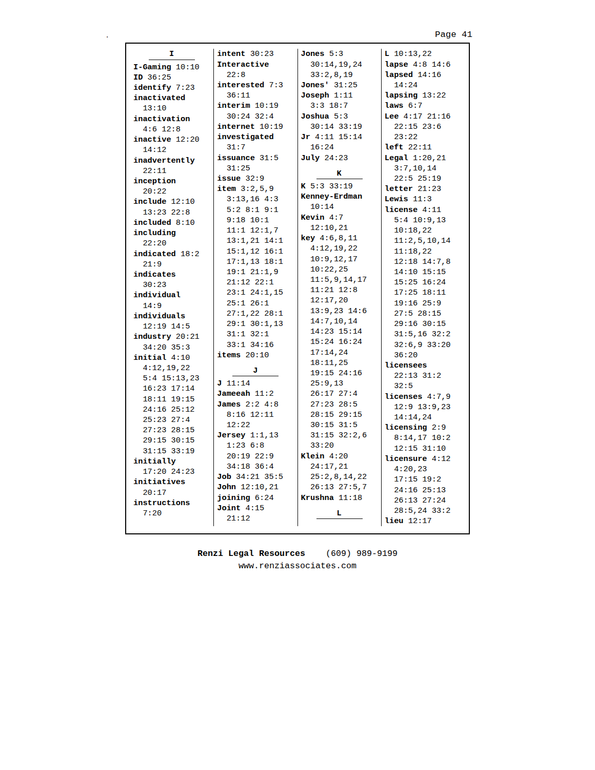.
Page 41
I
I-Gaming 10:10
ID 36:25
identify 7:23
inactivated 13:10
inactivation 4:6 12:8
inactive 12:2014:12
inadvertently 22:11
inception 20:22
include 12:1013:23 22:8
included 8:10
including 22:20
indicated 18:221:9
indicates 30:23
individual 14:9
individuals 12:19 14:5
industry 20:2134:20 35:3
initial 4:104:12,19,225:4 15:13,2316:23 17:1418:11 19:1524:16 25:1225:23 27:427:23 28:1529:15 30:1531:15 33:19
initially 17:20 24:23
initiatives 20:17
instructions 7:20
intent 30:23
Interactive 22:8
interested 7:336:11
interim 10:1930:24 32:4
internet 10:19
investigated 31:7
issuance 31:531:25
issue 32:9
item 3:2,5,93:13,16 4:35:2 8:1 9:19:18 10:111:1 12:1,713:1,21 14:115:1,12 16:117:1,13 18:119:1 21:1,921:12 22:123:1 24:1,1525:1 26:127:1,22 28:129:1 30:1,1331:1 32:133:1 34:16
items 20:10
J
J 11:14
Jameeah 11:2
James 2:2 4:88:16 12:1112:22
Jersey 1:1,131:23 6:820:19 22:934:18 36:4
Job 34:21 35:5
John 12:10,21
joining 6:24
Joint 4:1521:12
Jones 5:330:14,19,2433:2,8,19
Jones' 31:25
Joseph 1:113:3 18:7
Joshua 5:330:14 33:19
Jr 4:11 15:1416:24
July 24:23
K
K 5:3 33:19
Kenney-Erdman 10:14
Kevin 4:712:10,21
key 4:6,8,114:12,19,2210:9,12,1710:22,2511:5,9,14,1711:21 12:812:17,2013:9,23 14:614:7,10,1414:23 15:1415:24 16:2417:14,2418:11,2519:15 24:1625:9,1326:17 27:427:23 28:528:15 29:1530:15 31:531:15 32:2,633:20
Klein 4:2024:17,2125:2,8,14,2226:13 27:5,7
Krushna 11:18
L
L 10:13,22
lapse 4:8 14:6
lapsed 14:1614:24
lapsing 13:22
laws 6:7
Lee 4:17 21:1622:15 23:623:22
left 22:11
Legal 1:20,213:7,10,1422:5 25:19
letter 21:23
Lewis 11:3
license 4:115:4 10:9,1310:18,2211:2,5,10,1411:18,2212:18 14:7,814:10 15:1515:25 16:2417:25 18:1119:16 25:927:5 28:1529:16 30:1531:5,16 32:232:6,9 33:2036:20
licensees 22:13 31:232:5
licenses 4:7,912:9 13:9,2314:14,24
licensing 2:98:14,17 10:212:15 31:10
licensure 4:124:20,2317:15 19:224:16 25:1326:13 27:2428:5,24 33:2
lieu 12:17
Renzi Legal Resources (609) 989-9199
www.renziassociates.com